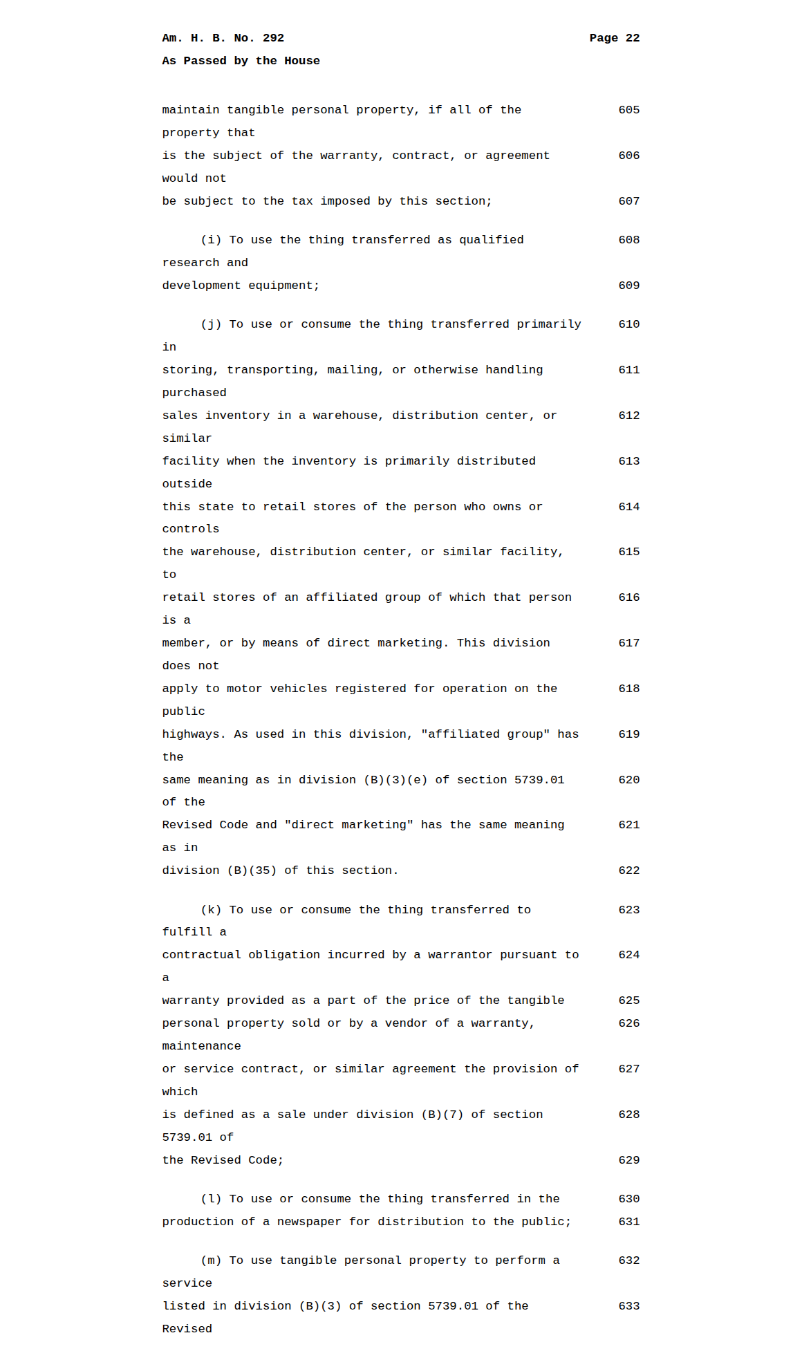Am. H. B. No. 292 As Passed by the House
Page 22
maintain tangible personal property, if all of the property that 605 is the subject of the warranty, contract, or agreement would not 606 be subject to the tax imposed by this section; 607
(i) To use the thing transferred as qualified research and 608 development equipment; 609
(j) To use or consume the thing transferred primarily in 610 storing, transporting, mailing, or otherwise handling purchased 611 sales inventory in a warehouse, distribution center, or similar 612 facility when the inventory is primarily distributed outside 613 this state to retail stores of the person who owns or controls 614 the warehouse, distribution center, or similar facility, to 615 retail stores of an affiliated group of which that person is a 616 member, or by means of direct marketing. This division does not 617 apply to motor vehicles registered for operation on the public 618 highways. As used in this division, "affiliated group" has the 619 same meaning as in division (B)(3)(e) of section 5739.01 of the 620 Revised Code and "direct marketing" has the same meaning as in 621 division (B)(35) of this section. 622
(k) To use or consume the thing transferred to fulfill a 623 contractual obligation incurred by a warrantor pursuant to a 624 warranty provided as a part of the price of the tangible 625 personal property sold or by a vendor of a warranty, maintenance 626 or service contract, or similar agreement the provision of which 627 is defined as a sale under division (B)(7) of section 5739.01 of 628 the Revised Code; 629
(l) To use or consume the thing transferred in the 630 production of a newspaper for distribution to the public; 631
(m) To use tangible personal property to perform a service 632 listed in division (B)(3) of section 5739.01 of the Revised 633